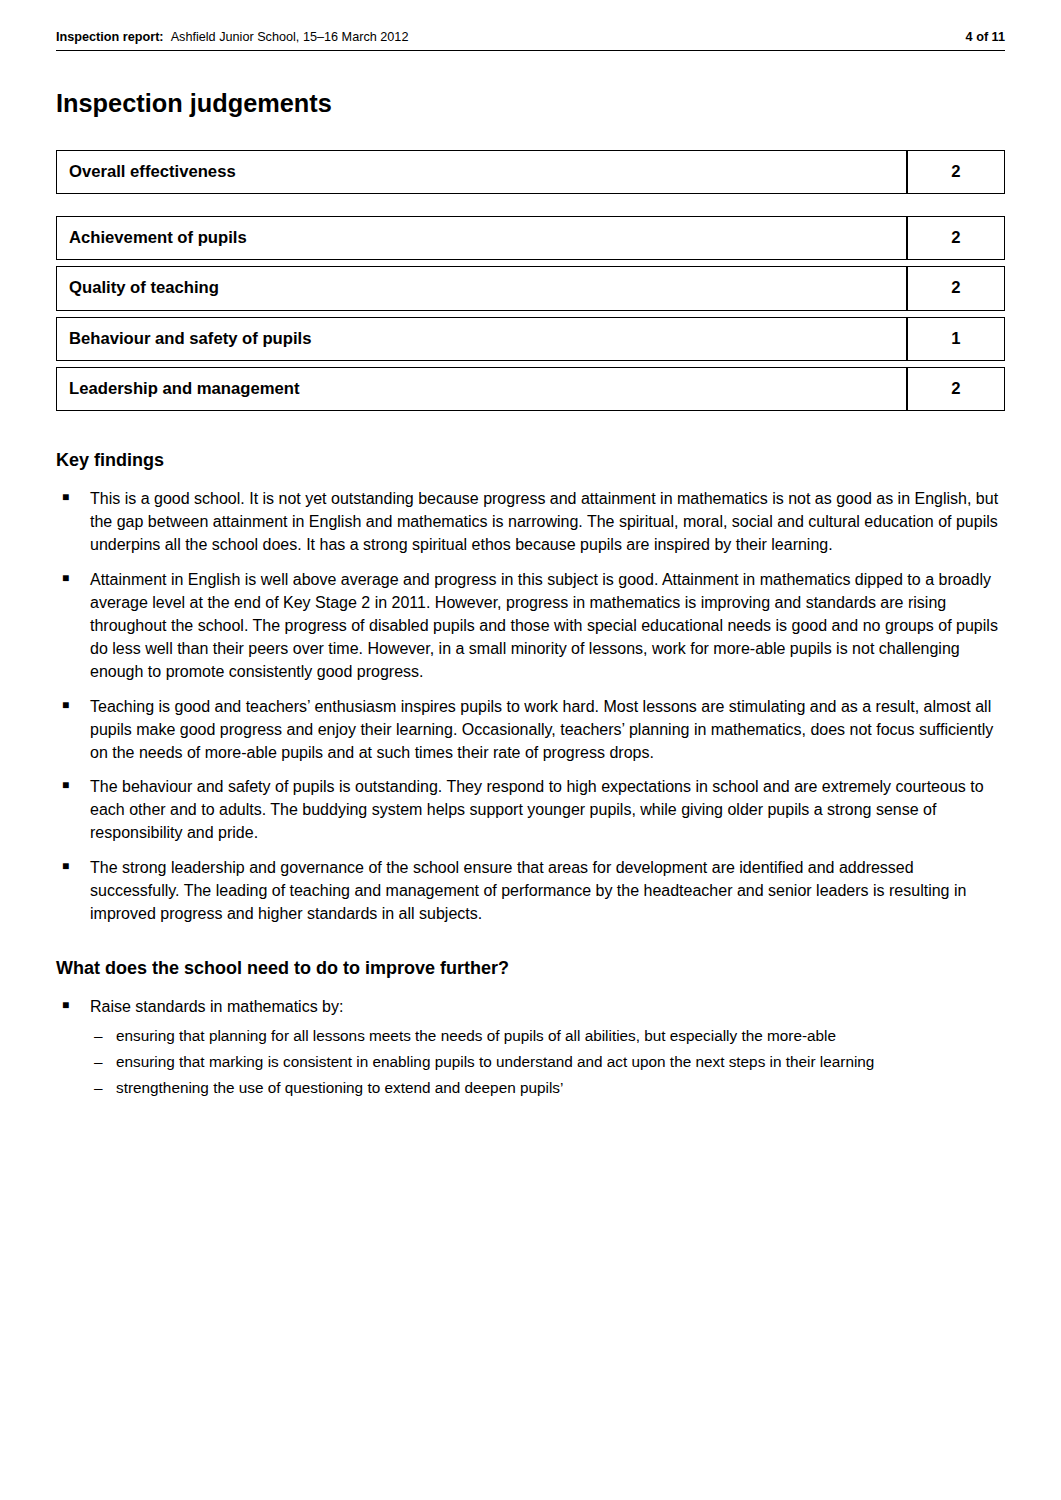Inspection report: Ashfield Junior School, 15–16 March 2012
4 of 11
Inspection judgements
| Overall effectiveness | 2 |
| Achievement of pupils | 2 |
| Quality of teaching | 2 |
| Behaviour and safety of pupils | 1 |
| Leadership and management | 2 |
Key findings
This is a good school. It is not yet outstanding because progress and attainment in mathematics is not as good as in English, but the gap between attainment in English and mathematics is narrowing. The spiritual, moral, social and cultural education of pupils underpins all the school does. It has a strong spiritual ethos because pupils are inspired by their learning.
Attainment in English is well above average and progress in this subject is good. Attainment in mathematics dipped to a broadly average level at the end of Key Stage 2 in 2011. However, progress in mathematics is improving and standards are rising throughout the school. The progress of disabled pupils and those with special educational needs is good and no groups of pupils do less well than their peers over time. However, in a small minority of lessons, work for more-able pupils is not challenging enough to promote consistently good progress.
Teaching is good and teachers’ enthusiasm inspires pupils to work hard. Most lessons are stimulating and as a result, almost all pupils make good progress and enjoy their learning. Occasionally, teachers’ planning in mathematics, does not focus sufficiently on the needs of more-able pupils and at such times their rate of progress drops.
The behaviour and safety of pupils is outstanding. They respond to high expectations in school and are extremely courteous to each other and to adults. The buddying system helps support younger pupils, while giving older pupils a strong sense of responsibility and pride.
The strong leadership and governance of the school ensure that areas for development are identified and addressed successfully. The leading of teaching and management of performance by the headteacher and senior leaders is resulting in improved progress and higher standards in all subjects.
What does the school need to do to improve further?
Raise standards in mathematics by:
ensuring that planning for all lessons meets the needs of pupils of all abilities, but especially the more-able
ensuring that marking is consistent in enabling pupils to understand and act upon the next steps in their learning
strengthening the use of questioning to extend and deepen pupils’